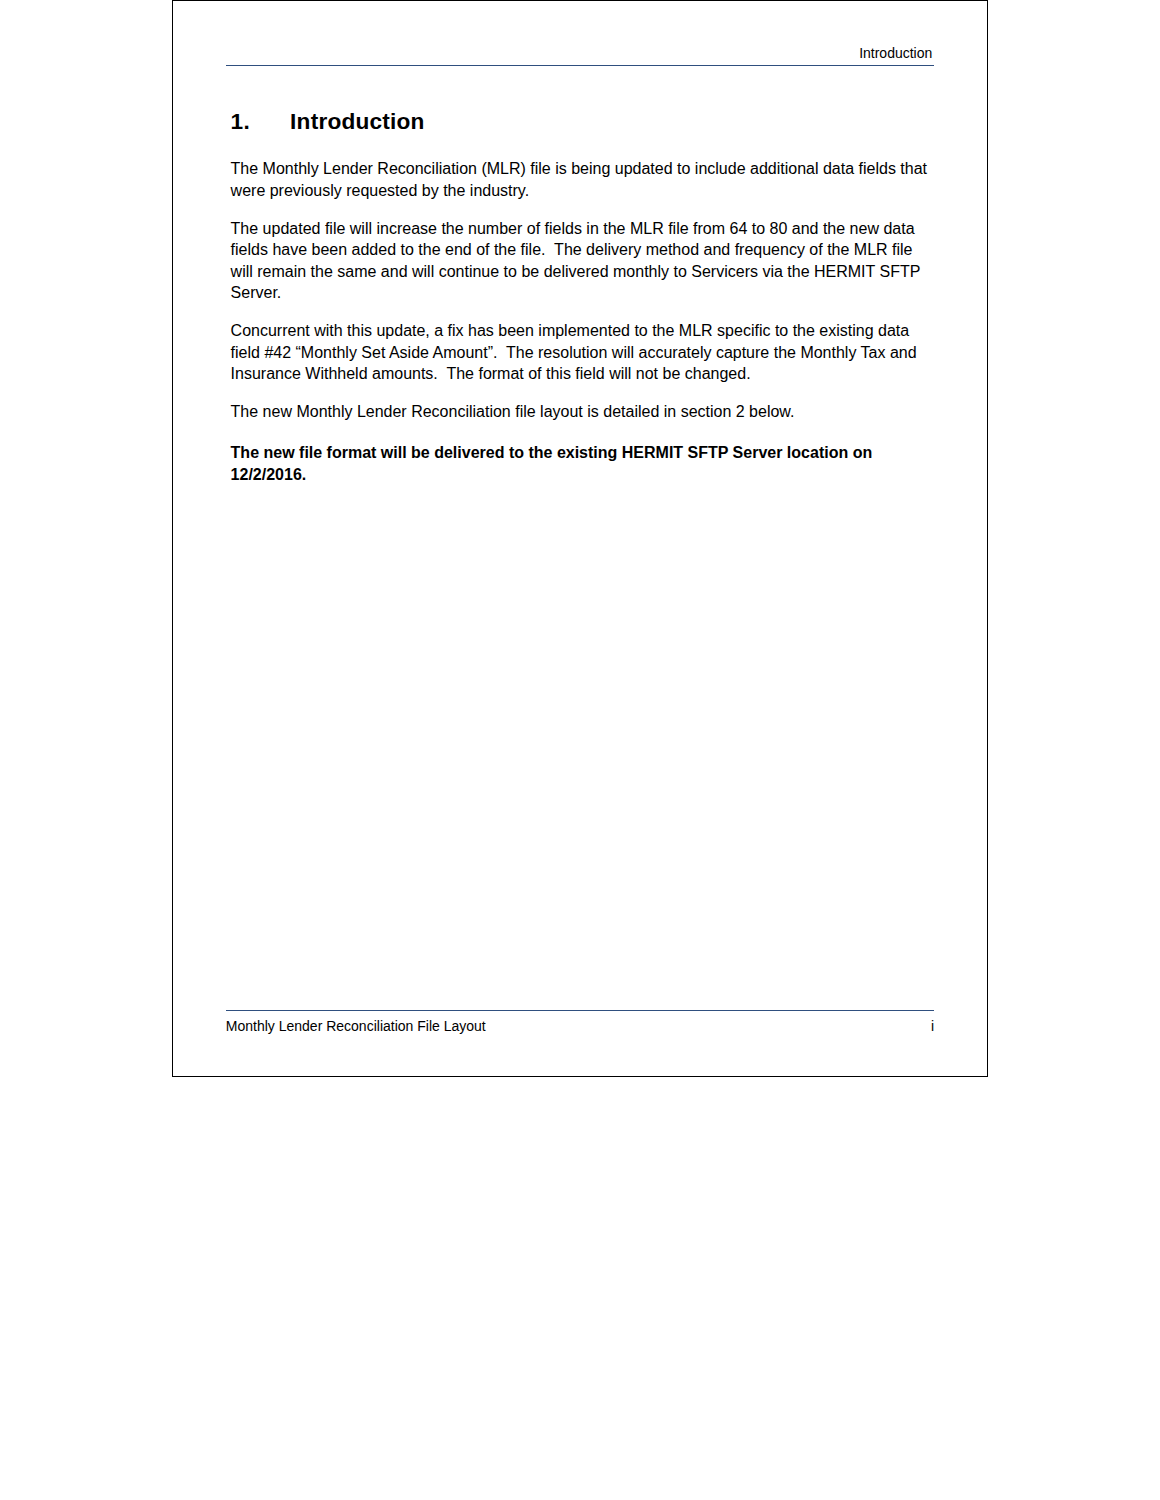Introduction
1. Introduction
The Monthly Lender Reconciliation (MLR) file is being updated to include additional data fields that were previously requested by the industry.
The updated file will increase the number of fields in the MLR file from 64 to 80 and the new data fields have been added to the end of the file. The delivery method and frequency of the MLR file will remain the same and will continue to be delivered monthly to Servicers via the HERMIT SFTP Server.
Concurrent with this update, a fix has been implemented to the MLR specific to the existing data field #42 “Monthly Set Aside Amount”. The resolution will accurately capture the Monthly Tax and Insurance Withheld amounts. The format of this field will not be changed.
The new Monthly Lender Reconciliation file layout is detailed in section 2 below.
The new file format will be delivered to the existing HERMIT SFTP Server location on 12/2/2016.
Monthly Lender Reconciliation File Layout i